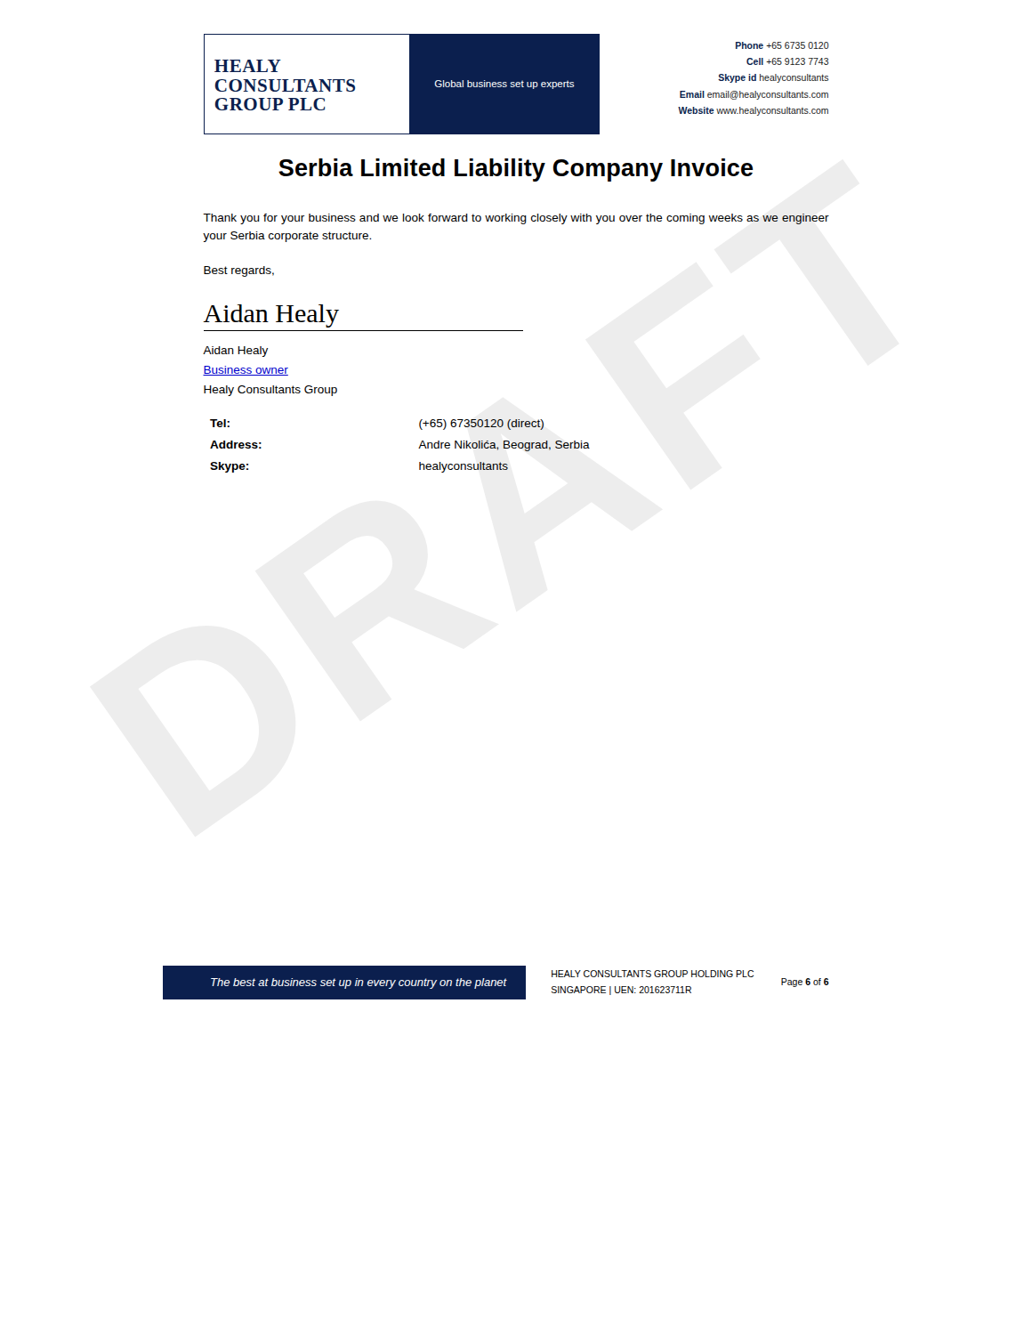DRAFT
HEALY CONSULTANTS GROUP PLC
Global business set up experts
Phone +65 6735 0120
Cell +65 9123 7743
Skype id healyconsultants
Email email@healyconsultants.com
Website www.healyconsultants.com
Serbia Limited Liability Company Invoice
Thank you for your business and we look forward to working closely with you over the coming weeks as we engineer your Serbia corporate structure.
Best regards,
Aidan Healy
Aidan Healy
Business owner
Healy Consultants Group
| Tel: | (+65) 67350120 (direct) |
| Address: | Andre Nikolića, Beograd, Serbia |
| Skype: | healyconsultants |
The best at business set up in every country on the planet
HEALY CONSULTANTS GROUP HOLDING PLC
SINGAPORE | UEN: 201623711R
Page 6 of 6